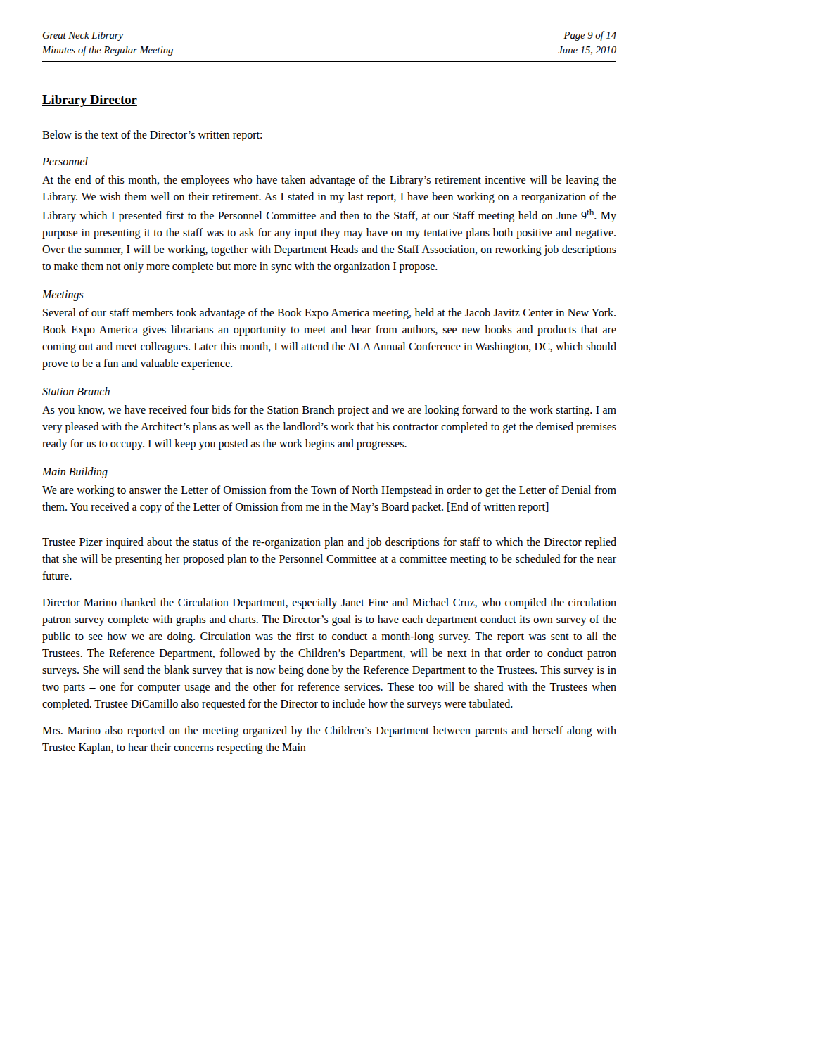Great Neck Library
Minutes of the Regular Meeting
Page 9 of 14
June 15, 2010
Library Director
Below is the text of the Director’s written report:
Personnel
At the end of this month, the employees who have taken advantage of the Library’s retirement incentive will be leaving the Library. We wish them well on their retirement. As I stated in my last report, I have been working on a reorganization of the Library which I presented first to the Personnel Committee and then to the Staff, at our Staff meeting held on June 9th. My purpose in presenting it to the staff was to ask for any input they may have on my tentative plans both positive and negative. Over the summer, I will be working, together with Department Heads and the Staff Association, on reworking job descriptions to make them not only more complete but more in sync with the organization I propose.
Meetings
Several of our staff members took advantage of the Book Expo America meeting, held at the Jacob Javitz Center in New York. Book Expo America gives librarians an opportunity to meet and hear from authors, see new books and products that are coming out and meet colleagues. Later this month, I will attend the ALA Annual Conference in Washington, DC, which should prove to be a fun and valuable experience.
Station Branch
As you know, we have received four bids for the Station Branch project and we are looking forward to the work starting. I am very pleased with the Architect’s plans as well as the landlord’s work that his contractor completed to get the demised premises ready for us to occupy. I will keep you posted as the work begins and progresses.
Main Building
We are working to answer the Letter of Omission from the Town of North Hempstead in order to get the Letter of Denial from them. You received a copy of the Letter of Omission from me in the May’s Board packet. [End of written report]
Trustee Pizer inquired about the status of the re-organization plan and job descriptions for staff to which the Director replied that she will be presenting her proposed plan to the Personnel Committee at a committee meeting to be scheduled for the near future.
Director Marino thanked the Circulation Department, especially Janet Fine and Michael Cruz, who compiled the circulation patron survey complete with graphs and charts. The Director’s goal is to have each department conduct its own survey of the public to see how we are doing. Circulation was the first to conduct a month-long survey. The report was sent to all the Trustees. The Reference Department, followed by the Children’s Department, will be next in that order to conduct patron surveys. She will send the blank survey that is now being done by the Reference Department to the Trustees. This survey is in two parts – one for computer usage and the other for reference services. These too will be shared with the Trustees when completed. Trustee DiCamillo also requested for the Director to include how the surveys were tabulated.
Mrs. Marino also reported on the meeting organized by the Children’s Department between parents and herself along with Trustee Kaplan, to hear their concerns respecting the Main